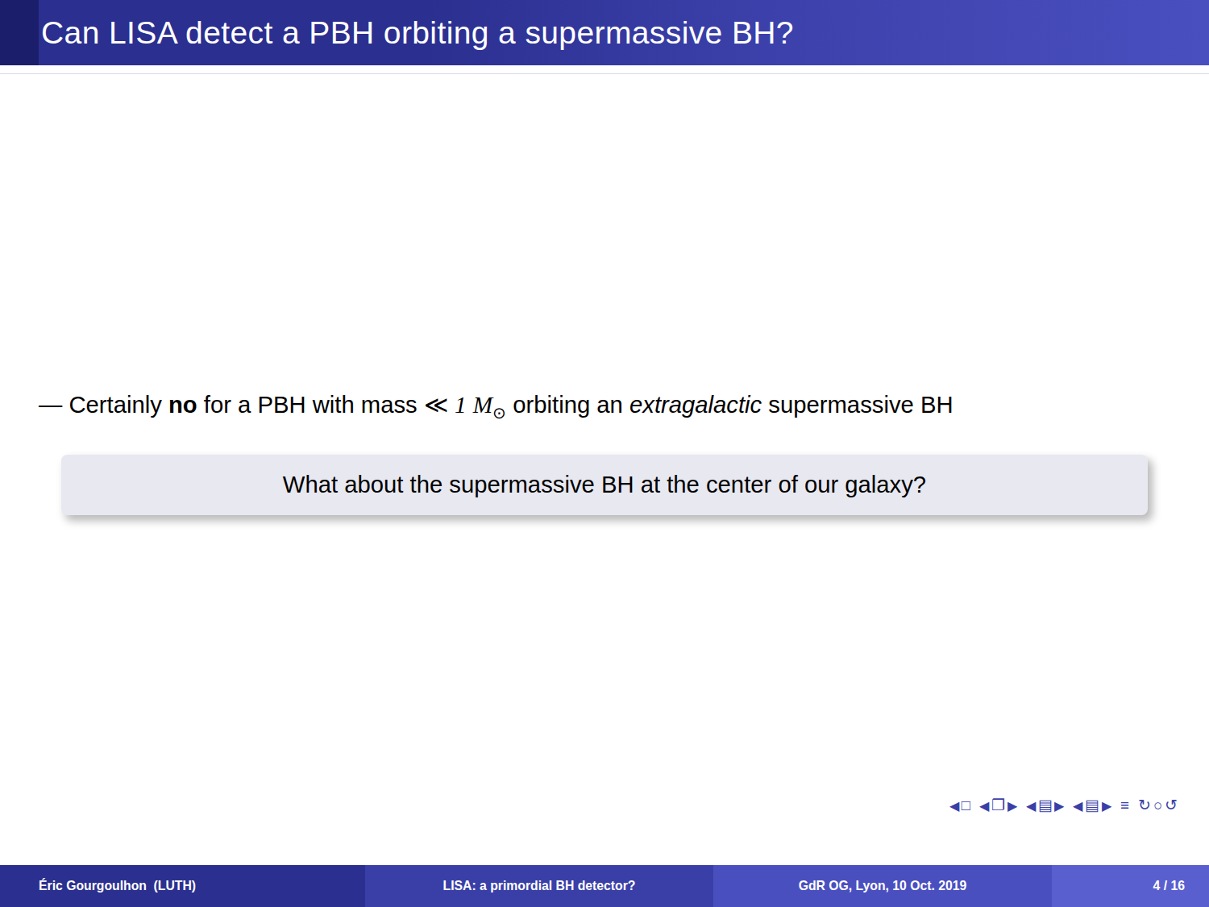Can LISA detect a PBH orbiting a supermassive BH?
— Certainly no for a PBH with mass ≪ 1 M⊙ orbiting an extragalactic supermassive BH
What about the supermassive BH at the center of our galaxy?
Éric Gourgoulhon (LUTH)
LISA: a primordial BH detector?
GdR OG, Lyon, 10 Oct. 2019
4 / 16